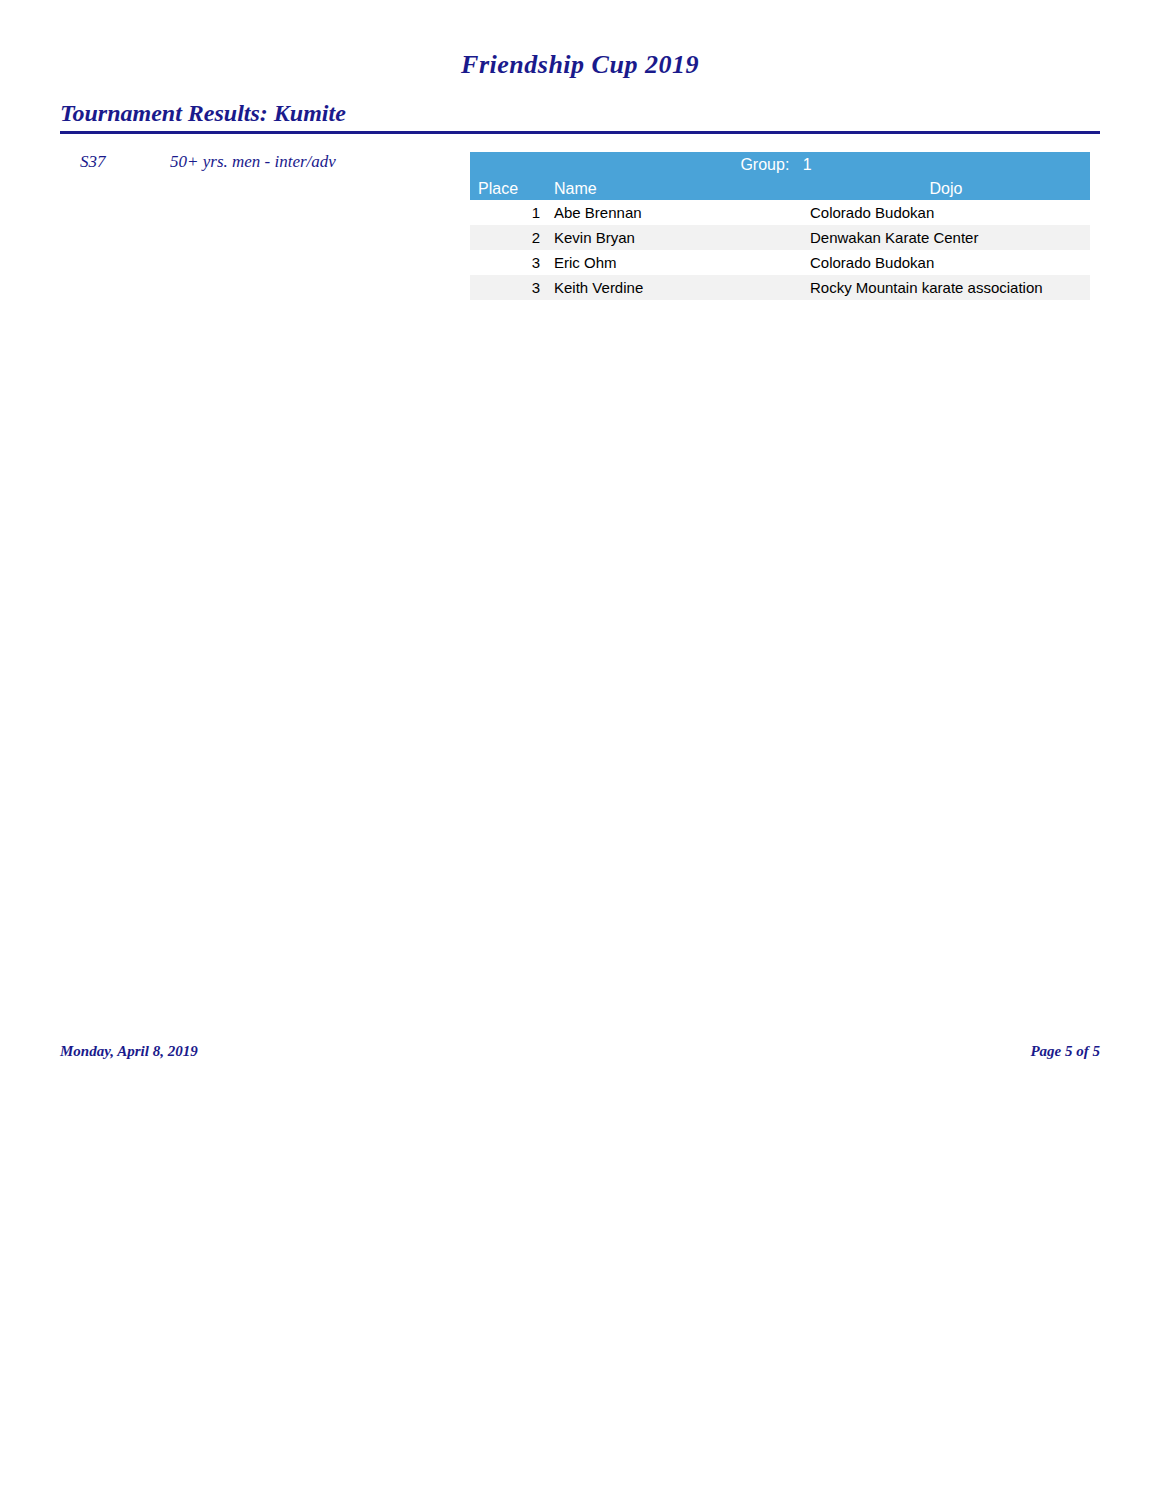Friendship Cup 2019
Tournament Results: Kumite
S37
50+ yrs. men - inter/adv
| Group: 1 |
| --- |
| Place | Name | Dojo |
| 1 | Abe Brennan | Colorado Budokan |
| 2 | Kevin Bryan | Denwakan Karate Center |
| 3 | Eric Ohm | Colorado Budokan |
| 3 | Keith Verdine | Rocky Mountain karate association |
Monday, April 8, 2019 Page 5 of 5